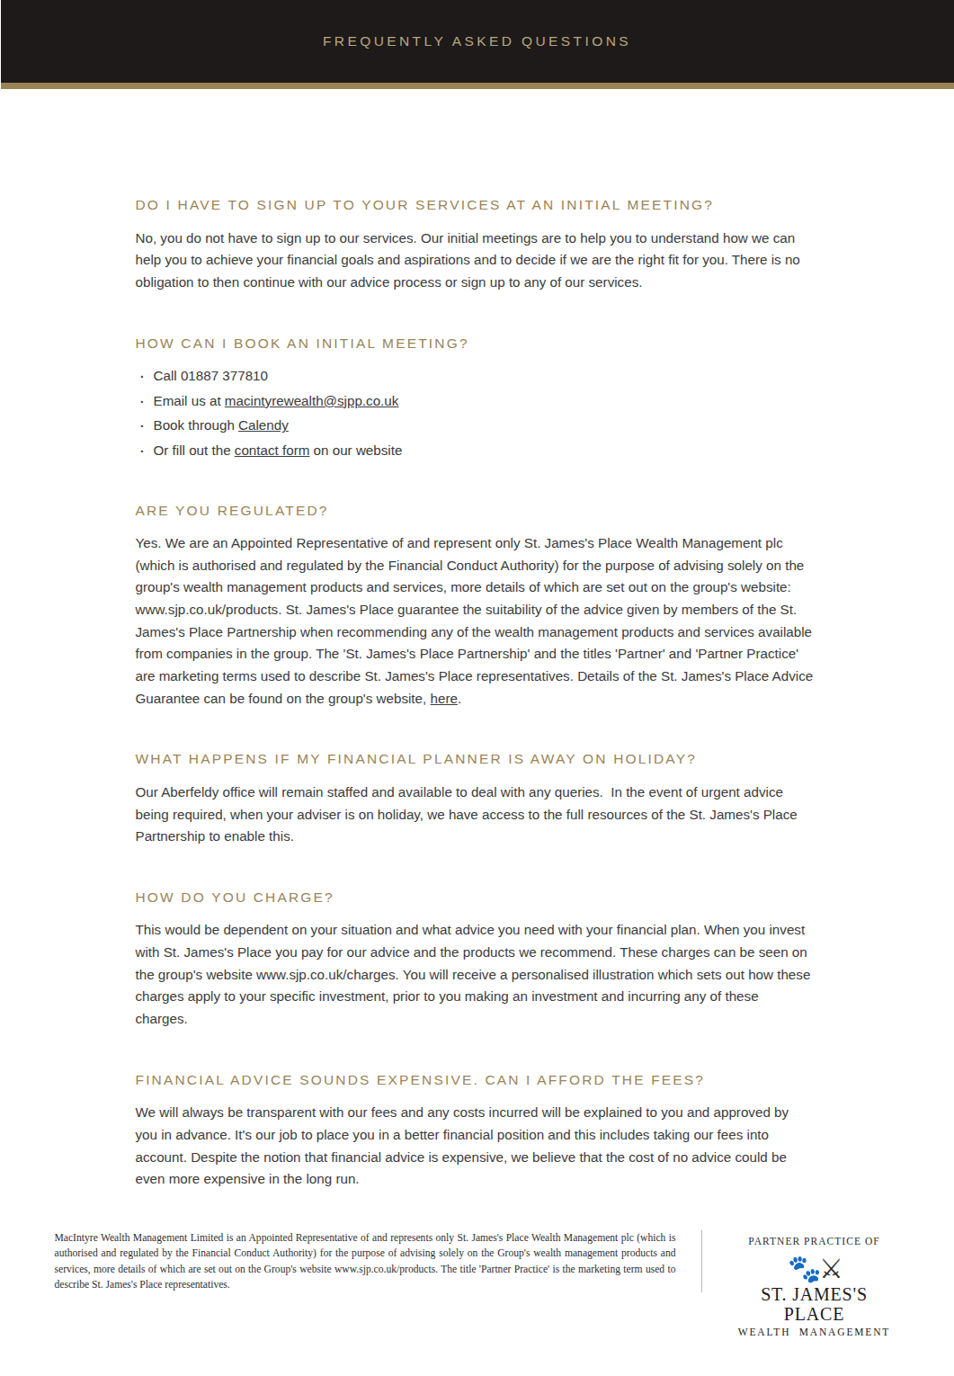Frequently Asked Questions
Do I have to sign up to your services at an initial meeting?
No, you do not have to sign up to our services. Our initial meetings are to help you to understand how we can help you to achieve your financial goals and aspirations and to decide if we are the right fit for you. There is no obligation to then continue with our advice process or sign up to any of our services.
How can I book an initial meeting?
Call 01887 377810
Email us at macintyrewealth@sjpp.co.uk
Book through Calendy
Or fill out the contact form on our website
Are you regulated?
Yes. We are an Appointed Representative of and represent only St. James's Place Wealth Management plc (which is authorised and regulated by the Financial Conduct Authority) for the purpose of advising solely on the group's wealth management products and services, more details of which are set out on the group's website: www.sjp.co.uk/products. St. James's Place guarantee the suitability of the advice given by members of the St. James's Place Partnership when recommending any of the wealth management products and services available from companies in the group. The 'St. James's Place Partnership' and the titles 'Partner' and 'Partner Practice' are marketing terms used to describe St. James's Place representatives. Details of the St. James's Place Advice Guarantee can be found on the group's website, here.
What happens if my financial planner is away on holiday?
Our Aberfeldy office will remain staffed and available to deal with any queries. In the event of urgent advice being required, when your adviser is on holiday, we have access to the full resources of the St. James's Place Partnership to enable this.
How do you charge?
This would be dependent on your situation and what advice you need with your financial plan. When you invest with St. James's Place you pay for our advice and the products we recommend. These charges can be seen on the group's website www.sjp.co.uk/charges. You will receive a personalised illustration which sets out how these charges apply to your specific investment, prior to you making an investment and incurring any of these charges.
Financial advice sounds expensive. Can I afford the fees?
We will always be transparent with our fees and any costs incurred will be explained to you and approved by you in advance. It's our job to place you in a better financial position and this includes taking our fees into account. Despite the notion that financial advice is expensive, we believe that the cost of no advice could be even more expensive in the long run.
MacIntyre Wealth Management Limited is an Appointed Representative of and represents only St. James's Place Wealth Management plc (which is authorised and regulated by the Financial Conduct Authority) for the purpose of advising solely on the Group's wealth management products and services, more details of which are set out on the Group's website www.sjp.co.uk/products. The title 'Partner Practice' is the marketing term used to describe St. James's Place representatives.
PARTNER PRACTICE OF
🐾⚔
ST. JAMES'S PLACE
WEALTH MANAGEMENT